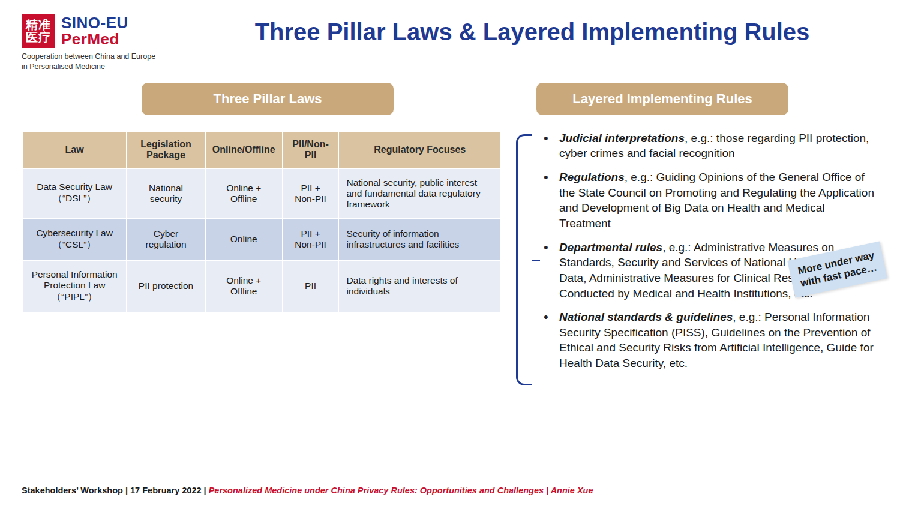精准 医疗
SINO-EU
PerMed
Cooperation between China and Europe
in Personalised Medicine
Three Pillar Laws & Layered Implementing Rules
Three Pillar Laws
Layered Implementing Rules
| Law | Legislation Package | Online/Offline | PII/Non-PII | Regulatory Focuses |
| --- | --- | --- | --- | --- |
| Data Security Law （“DSL”） | National security | Online + Offline | PII + Non-PII | National security, public interest and fundamental data regulatory framework |
| Cybersecurity Law （“CSL”） | Cyber regulation | Online | PII + Non-PII | Security of information infrastructures and facilities |
| Personal Information Protection Law （“PIPL”） | PII protection | Online + Offline | PII | Data rights and interests of individuals |
Judicial interpretations, e.g.: those regarding PII protection, cyber crimes and facial recognition
Regulations, e.g.: Guiding Opinions of the General Office of the State Council on Promoting and Regulating the Application and Development of Big Data on Health and Medical Treatment
Departmental rules, e.g.: Administrative Measures on Standards, Security and Services of National Healthcare Big Data, Administrative Measures for Clinical Research Projects Conducted by Medical and Health Institutions, etc.
National standards & guidelines, e.g.: Personal Information Security Specification (PISS), Guidelines on the Prevention of Ethical and Security Risks from Artificial Intelligence, Guide for Health Data Security, etc.
More under way
with fast pace…
Stakeholders’ Workshop | 17 February 2022 | Personalized Medicine under China Privacy Rules: Opportunities and Challenges | Annie Xue